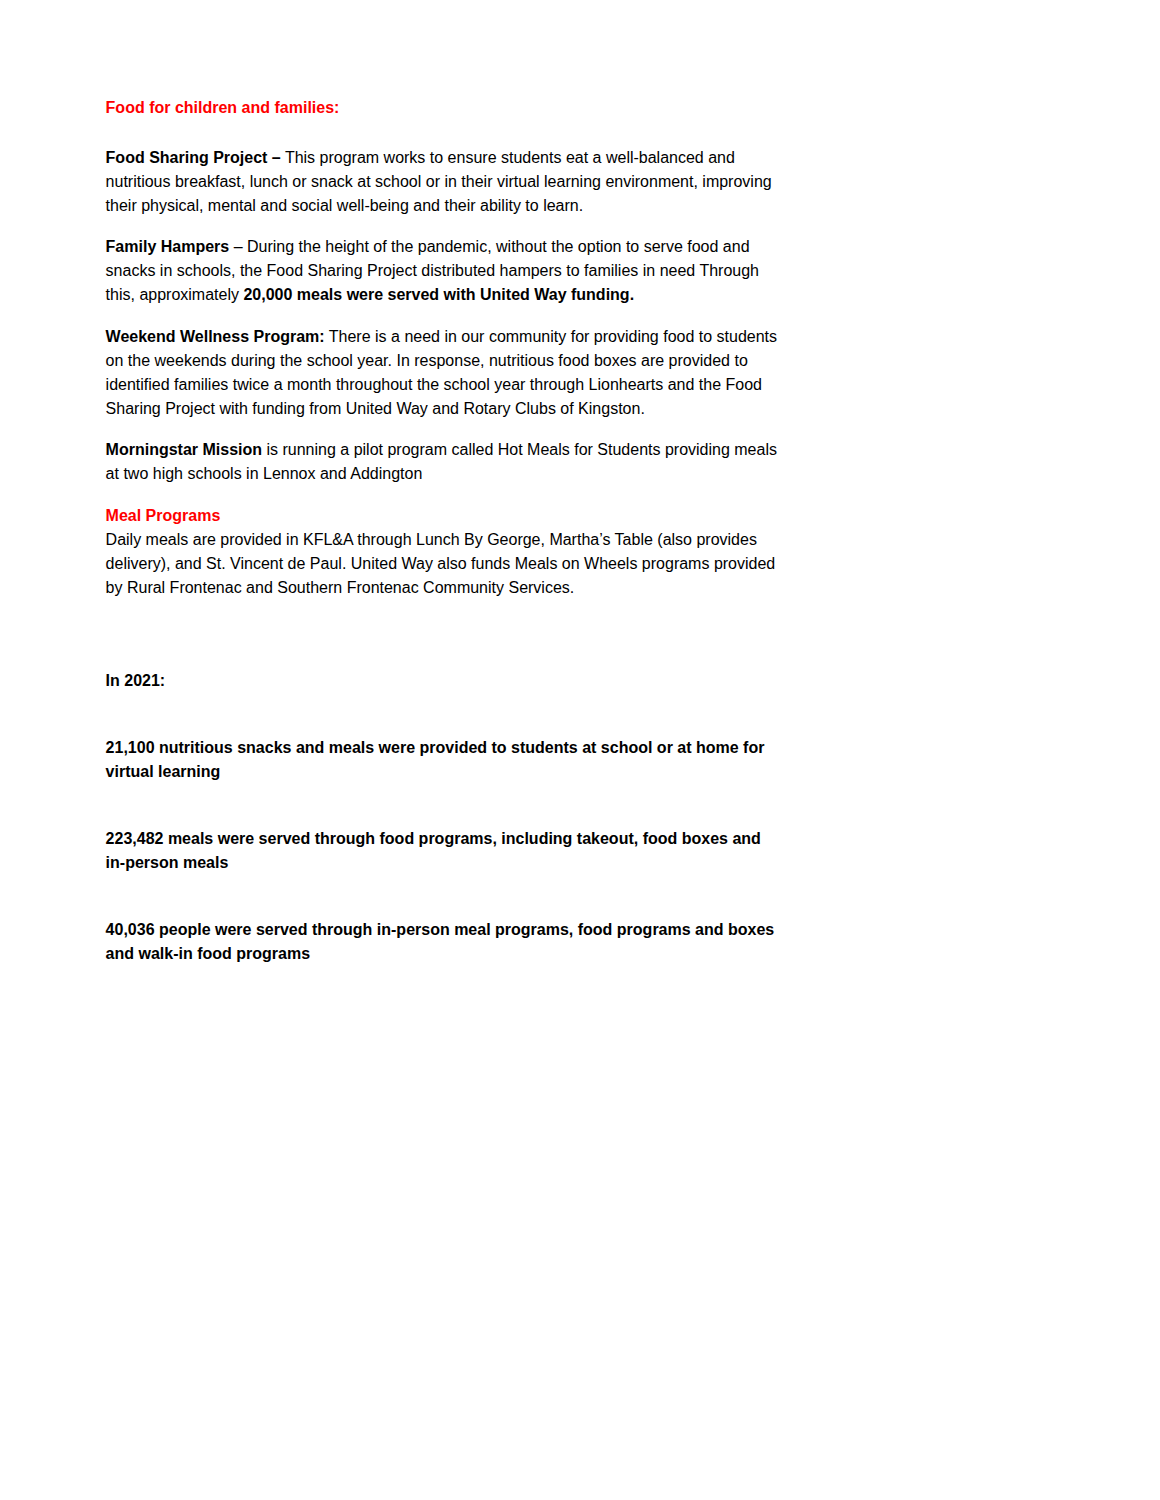Food for children and families:
Food Sharing Project – This program works to ensure students eat a well-balanced and nutritious breakfast, lunch or snack at school or in their virtual learning environment, improving their physical, mental and social well-being and their ability to learn.
Family Hampers – During the height of the pandemic, without the option to serve food and snacks in schools, the Food Sharing Project distributed hampers to families in need Through this, approximately 20,000 meals were served with United Way funding.
Weekend Wellness Program: There is a need in our community for providing food to students on the weekends during the school year. In response, nutritious food boxes are provided to identified families twice a month throughout the school year through Lionhearts and the Food Sharing Project with funding from United Way and Rotary Clubs of Kingston.
Morningstar Mission is running a pilot program called Hot Meals for Students providing meals at two high schools in Lennox and Addington
Meal Programs
Daily meals are provided in KFL&A through Lunch By George, Martha’s Table (also provides delivery), and St. Vincent de Paul. United Way also funds Meals on Wheels programs provided by Rural Frontenac and Southern Frontenac Community Services.
In 2021:
21,100 nutritious snacks and meals were provided to students at school or at home for virtual learning
223,482 meals were served through food programs, including takeout, food boxes and in-person meals
40,036 people were served through in-person meal programs, food programs and boxes and walk-in food programs